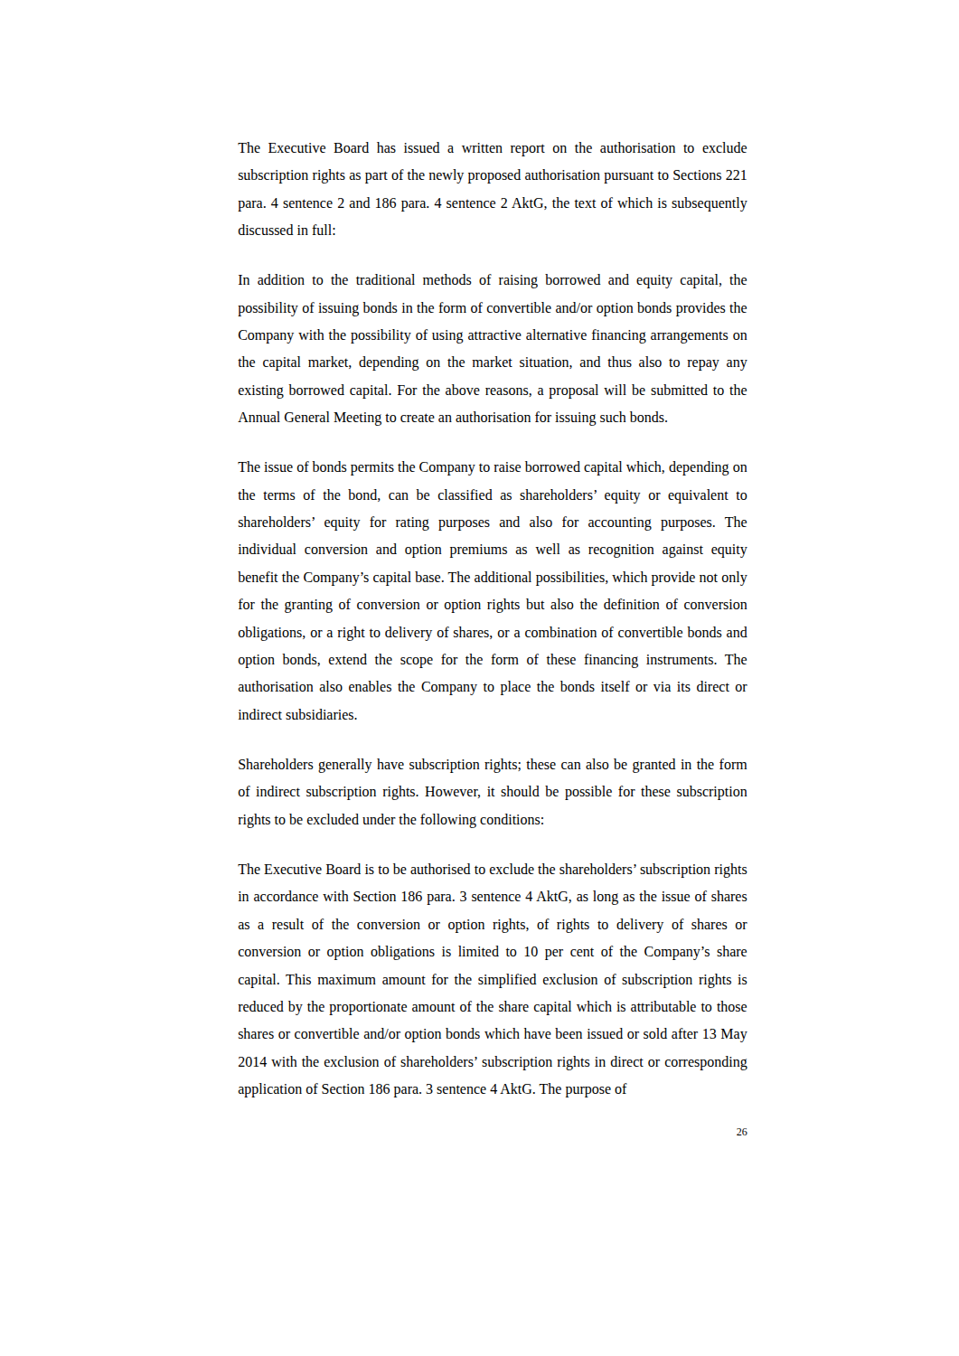The Executive Board has issued a written report on the authorisation to exclude subscription rights as part of the newly proposed authorisation pursuant to Sections 221 para. 4 sentence 2 and 186 para. 4 sentence 2 AktG, the text of which is subsequently discussed in full:
In addition to the traditional methods of raising borrowed and equity capital, the possibility of issuing bonds in the form of convertible and/or option bonds provides the Company with the possibility of using attractive alternative financing arrangements on the capital market, depending on the market situation, and thus also to repay any existing borrowed capital. For the above reasons, a proposal will be submitted to the Annual General Meeting to create an authorisation for issuing such bonds.
The issue of bonds permits the Company to raise borrowed capital which, depending on the terms of the bond, can be classified as shareholders’ equity or equivalent to shareholders’ equity for rating purposes and also for accounting purposes. The individual conversion and option premiums as well as recognition against equity benefit the Company’s capital base. The additional possibilities, which provide not only for the granting of conversion or option rights but also the definition of conversion obligations, or a right to delivery of shares, or a combination of convertible bonds and option bonds, extend the scope for the form of these financing instruments. The authorisation also enables the Company to place the bonds itself or via its direct or indirect subsidiaries.
Shareholders generally have subscription rights; these can also be granted in the form of indirect subscription rights. However, it should be possible for these subscription rights to be excluded under the following conditions:
The Executive Board is to be authorised to exclude the shareholders’ subscription rights in accordance with Section 186 para. 3 sentence 4 AktG, as long as the issue of shares as a result of the conversion or option rights, of rights to delivery of shares or conversion or option obligations is limited to 10 per cent of the Company’s share capital. This maximum amount for the simplified exclusion of subscription rights is reduced by the proportionate amount of the share capital which is attributable to those shares or convertible and/or option bonds which have been issued or sold after 13 May 2014 with the exclusion of shareholders’ subscription rights in direct or corresponding application of Section 186 para. 3 sentence 4 AktG. The purpose of
26